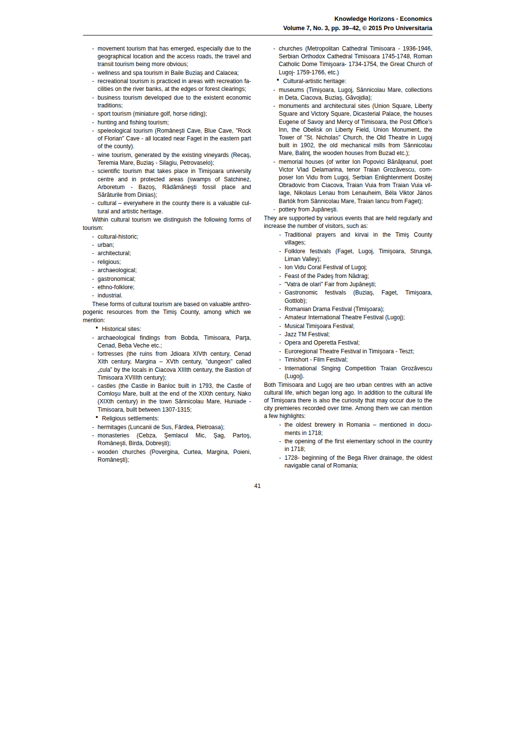Knowledge Horizons - Economics Volume 7, No. 3, pp. 39–42, © 2015 Pro Universitaria
movement tourism that has emerged, especially due to the geographical location and the access roads, the travel and transit tourism being more obvious;
wellness and spa tourism in Baile Buziaş and Calacea;
recreational tourism is practiced in areas with recreation facilities on the river banks, at the edges or forest clearings;
business tourism developed due to the existent economic traditions;
sport tourism (miniature golf, horse riding);
hunting and fishing tourism;
speleological tourism (Româneşti Cave, Blue Cave, "Rock of Florian" Cave - all located near Faget in the eastern part of the county).
wine tourism, generated by the existing vineyards (Recaş, Teremia Mare, Buziaş - Silagiu, Petrovaselo);
scientific tourism that takes place in Timişoara university centre and in protected areas (swamps of Satchinez, Arboretum - Bazoş, Rădămăneşti fossil place and Sărăturile from Dinias);
cultural – everywhere in the county there is a valuable cultural and artistic heritage.
Within cultural tourism we distinguish the following forms of tourism:
cultural-historic;
urban;
architectural;
religious;
archaeological;
gastronomical;
ethno-folklore;
industrial.
These forms of cultural tourism are based on valuable anthropogenic resources from the Timiş County, among which we mention:
Historical sites:
archaeological findings from Bobda, Timisoara, Parţa, Cenad, Beba Veche etc.;
fortresses (the ruins from Jdioara XIVth century, Cenad XIth century, Margina – XVth century, "dungeon" called „cula” by the locals in Ciacova XIIIth century, the Bastion of Timisoara XVIIIth century);
castles (the Castle in Banloc built in 1793, the Castle of Comloşu Mare, built at the end of the XIXth century, Nako (XIXth century) in the town Sânnicolau Mare, Huniade - Timisoara, built between 1307-1315;
Religious settlements:
hermitages (Luncanii de Sus, Fârdea, Pietroasa);
monasteries (Cebza, Şemlacul Mic, Şag, Partoş, Româneşti, Birda, Dobreşti);
wooden churches (Povergina, Curtea, Margina, Poieni, Româneşti);
churches (Metropolitan Cathedral Timisoara - 1936-1946, Serbian Orthodox Cathedral Timisoara 1745-1748, Roman Catholic Dome Timişoara- 1734-1754, the Great Church of Lugoj- 1759-1766, etc.)
Cultural-artistic heritage:
museums (Timişoara, Lugoj, Sânnicolau Mare, collections in Deta, Ciacova, Buziaş, Găvojdia);
monuments and architectural sites (Union Square, Liberty Square and Victory Square, Dicasterial Palace, the houses Eugene of Savoy and Mercy of Timisoara, the Post Office’s Inn, the Obelisk on Liberty Field, Union Monument, the Tower of "St. Nicholas" Church, the Old Theatre in Lugoj built in 1902, the old mechanical mills from Sânnicolau Mare, Balinţ, the wooden houses from Buzad etc.);
memorial houses (of writer Ion Popovici Bănăţeanul, poet Victor Vlad Delamarina, tenor Traian Grozăvescu, composer Ion Vidu from Lugoj, Serbian Enlightenment Dositej Obradovic from Ciacova, Traian Vuia from Traian Vuia village, Nikolaus Lenau from Lenauheim, Béla Viktor János Bartók from Sânnicolau Mare, Traian Iancu from Faget);
pottery from Jupâneşti.
They are supported by various events that are held regularly and increase the number of visitors, such as:
Traditional prayers and kirvai in the Timiş County villages;
Folklore festivals (Faget, Lugoj, Timişoara, Strunga, Liman Valley);
Ion Vidu Coral Festival of Lugoj;
Feast of the Padeş from Nădrag;
"Vatra de olari" Fair from Jupâneşti;
Gastronomic festivals (Buziaş, Faget, Timişoara, Gottlob);
Romanian Drama Festival (Timişoara);
Amateur International Theatre Festival (Lugoj);
Musical Timişoara Festival;
Jazz TM Festival;
Opera and Operetta Festival;
Euroregional Theatre Festival in Timişoara - Teszt;
Timishort - Film Festival;
International Singing Competition Traian Grozăvescu (Lugoj).
Both Timisoara and Lugoj are two urban centres with an active cultural life, which began long ago. In addition to the cultural life of Timişoara there is also the curiosity that may occur due to the city premieres recorded over time. Among them we can mention a few highlights:
the oldest brewery in Romania – mentioned in documents in 1718;
the opening of the first elementary school in the country in 1718;
1728- beginning of the Bega River drainage, the oldest navigable canal of Romania;
41